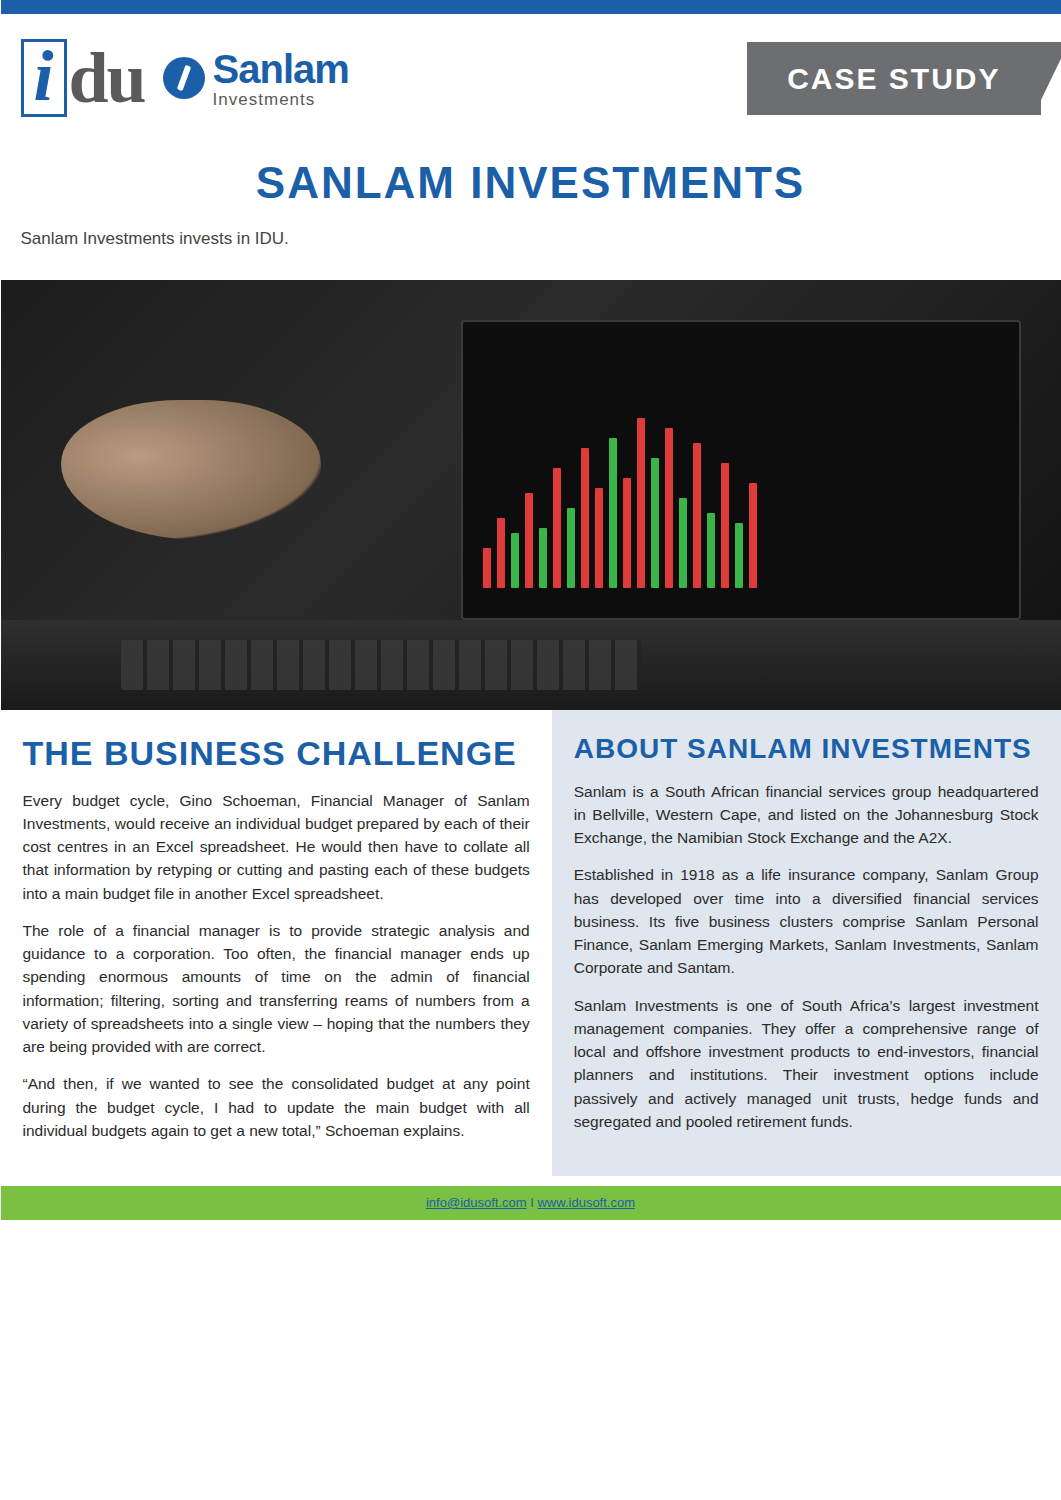idu
Sanlam
Investments
CASE STUDY
SANLAM INVESTMENTS
Sanlam Investments invests in IDU.
THE BUSINESS CHALLENGE
Every budget cycle, Gino Schoeman, Financial Manager of Sanlam Investments, would receive an individual budget prepared by each of their cost centres in an Excel spreadsheet. He would then have to collate all that information by retyping or cutting and pasting each of these budgets into a main budget file in another Excel spreadsheet.
The role of a financial manager is to provide strategic analysis and guidance to a corporation. Too often, the financial manager ends up spending enormous amounts of time on the admin of financial information; filtering, sorting and transferring reams of numbers from a variety of spreadsheets into a single view – hoping that the numbers they are being provided with are correct.
“And then, if we wanted to see the consolidated budget at any point during the budget cycle, I had to update the main budget with all individual budgets again to get a new total,” Schoeman explains.
ABOUT SANLAM INVESTMENTS
Sanlam is a South African financial services group headquartered in Bellville, Western Cape, and listed on the Johannesburg Stock Exchange, the Namibian Stock Exchange and the A2X.
Established in 1918 as a life insurance company, Sanlam Group has developed over time into a diversified financial services business. Its five business clusters comprise Sanlam Personal Finance, Sanlam Emerging Markets, Sanlam Investments, Sanlam Corporate and Santam.
Sanlam Investments is one of South Africa’s largest investment management companies. They offer a comprehensive range of local and offshore investment products to end-investors, financial planners and institutions. Their investment options include passively and actively managed unit trusts, hedge funds and segregated and pooled retirement funds.
info@idusoft.com I www.idusoft.com